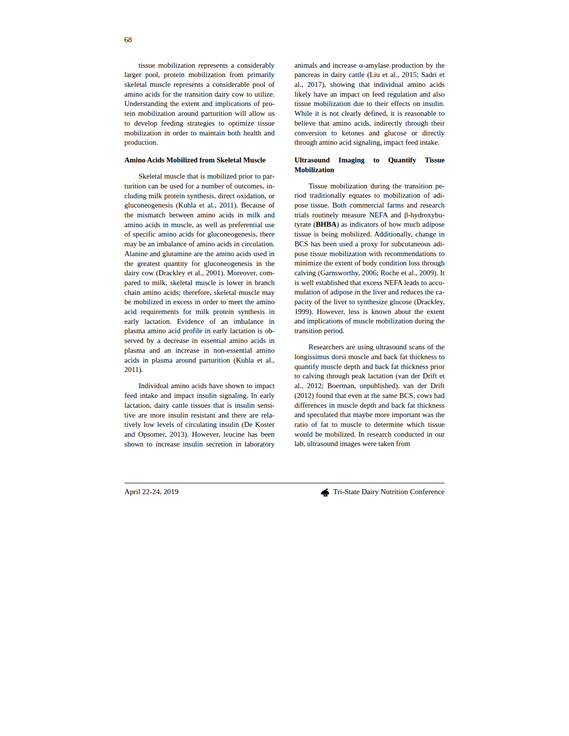68
tissue mobilization represents a considerably larger pool, protein mobilization from primarily skeletal muscle represents a considerable pool of amino acids for the transition dairy cow to utilize. Understanding the extent and implications of protein mobilization around parturition will allow us to develop feeding strategies to optimize tissue mobilization in order to maintain both health and production.
Amino Acids Mobilized from Skeletal Muscle
Skeletal muscle that is mobilized prior to parturition can be used for a number of outcomes, including milk protein synthesis, direct oxidation, or gluconeogenesis (Kuhla et al., 2011). Because of the mismatch between amino acids in milk and amino acids in muscle, as well as preferential use of specific amino acids for gluconeogenesis, there may be an imbalance of amino acids in circulation. Alanine and glutamine are the amino acids used in the greatest quantity for gluconeogenesis in the dairy cow (Drackley et al., 2001). Moreover, compared to milk, skeletal muscle is lower in branch chain amino acids; therefore, skeletal muscle may be mobilized in excess in order to meet the amino acid requirements for milk protein synthesis in early lactation. Evidence of an imbalance in plasma amino acid profile in early lactation is observed by a decrease in essential amino acids in plasma and an increase in non-essential amino acids in plasma around parturition (Kuhla et al., 2011).
Individual amino acids have shown to impact feed intake and impact insulin signaling. In early lactation, dairy cattle tissues that is insulin sensitive are more insulin resistant and there are relatively low levels of circulating insulin (De Koster and Opsomer, 2013). However, leucine has been shown to increase insulin secretion in laboratory animals and increase α-amylase production by the pancreas in dairy cattle (Liu et al., 2015; Sadri et al., 2017), showing that individual amino acids likely have an impact on feed regulation and also tissue mobilization due to their effects on insulin. While it is not clearly defined, it is reasonable to believe that amino acids, indirectly through their conversion to ketones and glucose or directly through amino acid signaling, impact feed intake.
Ultrasound Imaging to Quantify Tissue Mobilization
Tissue mobilization during the transition period traditionally equates to mobilization of adipose tissue. Both commercial farms and research trials routinely measure NEFA and β-hydroxybutyrate (BHBA) as indicators of how much adipose tissue is being mobilized. Additionally, change in BCS has been used a proxy for subcutaneous adipose tissue mobilization with recommendations to minimize the extent of body condition loss through calving (Garnsworthy, 2006; Roche et al., 2009). It is well established that excess NEFA leads to accumulation of adipose in the liver and reduces the capacity of the liver to synthesize glucose (Drackley, 1999). However, less is known about the extent and implications of muscle mobilization during the transition period.
Researchers are using ultrasound scans of the longissimus dorsi muscle and back fat thickness to quantify muscle depth and back fat thickness prior to calving through peak lactation (van der Drift et al., 2012; Boerman, unpublished). van der Drift (2012) found that even at the same BCS, cows had differences in muscle depth and back fat thickness and speculated that maybe more important was the ratio of fat to muscle to determine which tissue would be mobilized. In research conducted in our lab, ultrasound images were taken from
April 22-24, 2019
TS Tri-State Dairy Nutrition Conference